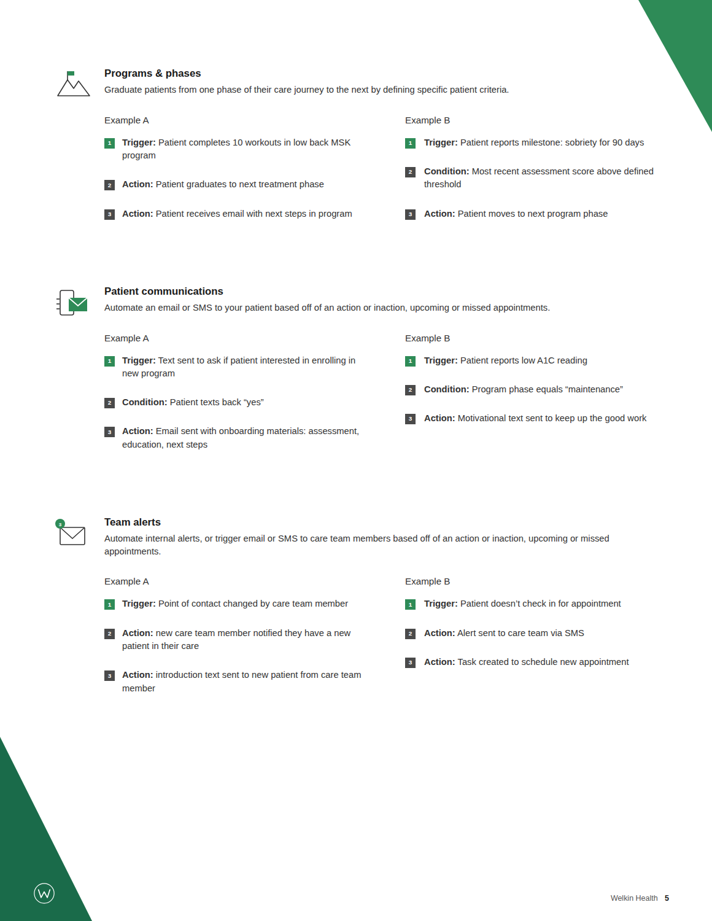Programs & phases
Graduate patients from one phase of their care journey to the next by defining specific patient criteria.
Example A
1 Trigger: Patient completes 10 workouts in low back MSK program
2 Action: Patient graduates to next treatment phase
3 Action: Patient receives email with next steps in program
Example B
1 Trigger: Patient reports milestone: sobriety for 90 days
2 Condition: Most recent assessment score above defined threshold
3 Action: Patient moves to next program phase
Patient communications
Automate an email or SMS to your patient based off of an action or inaction, upcoming or missed appointments.
Example A
1 Trigger: Text sent to ask if patient interested in enrolling in new program
2 Condition: Patient texts back “yes”
3 Action: Email sent with onboarding materials: assessment, education, next steps
Example B
1 Trigger: Patient reports low A1C reading
2 Condition: Program phase equals “maintenance”
3 Action: Motivational text sent to keep up the good work
3
Team alerts
Automate internal alerts, or trigger email or SMS to care team members based off of an action or inaction, upcoming or missed appointments.
Example A
1 Trigger: Point of contact changed by care team member
2 Action: new care team member notified they have a new patient in their care
3 Action: introduction text sent to new patient from care team member
Example B
1 Trigger: Patient doesn’t check in for appointment
2 Action: Alert sent to care team via SMS
3 Action: Task created to schedule new appointment
Welkin Health 5